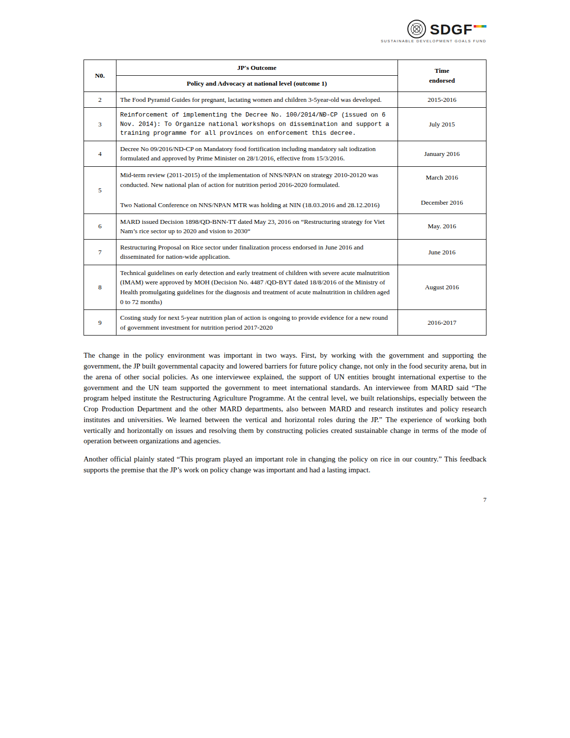SDGF
Sustainable Development Goals Fund
| N0. | JP's Outcome | Time endorsed |
| --- | --- | --- |
| Policy and Advocacy at national level (outcome 1) |
| 2 | The Food Pyramid Guides for pregnant, lactating women and children 3-5year-old was developed. | 2015-2016 |
| 3 | Reinforcement of implementing the Decree No. 100/2014/NĐ-CP (issued on 6 Nov. 2014): To Organize national workshops on dissemination and support a training programme for all provinces on enforcement this decree. | July 2015 |
| 4 | Decree No 09/2016/ND-CP on Mandatory food fortification including mandatory salt iodization formulated and approved by Prime Minister on 28/1/2016, effective from 15/3/2016. | January 2016 |
| 5 | Mid-term review (2011-2015) of the implementation of NNS/NPAN on strategy 2010-20120 was conducted. New national plan of action for nutrition period 2016-2020 formulated. Two National Conference on NNS/NPAN MTR was holding at NIN (18.03.2016 and 28.12.2016) | March 2016 December 2016 |
| 6 | MARD issued Decision 1898/QD-BNN-TT dated May 23, 2016 on “Restructuring strategy for Viet Nam’s rice sector up to 2020 and vision to 2030“ | May. 2016 |
| 7 | Restructuring Proposal on Rice sector under finalization process endorsed in June 2016 and disseminated for nation-wide application. | June 2016 |
| 8 | Technical guidelines on early detection and early treatment of children with severe acute malnutrition (IMAM) were approved by MOH (Decision No. 4487 /QD-BYT dated 18/8/2016 of the Ministry of Health promulgating guidelines for the diagnosis and treatment of acute malnutrition in children aged 0 to 72 months) | August 2016 |
| 9 | Costing study for next 5-year nutrition plan of action is ongoing to provide evidence for a new round of government investment for nutrition period 2017-2020 | 2016-2017 |
The change in the policy environment was important in two ways. First, by working with the government and supporting the government, the JP built governmental capacity and lowered barriers for future policy change, not only in the food security arena, but in the arena of other social policies. As one interviewee explained, the support of UN entities brought international expertise to the government and the UN team supported the government to meet international standards. An interviewee from MARD said “The program helped institute the Restructuring Agriculture Programme. At the central level, we built relationships, especially between the Crop Production Department and the other MARD departments, also between MARD and research institutes and policy research institutes and universities. We learned between the vertical and horizontal roles during the JP.” The experience of working both vertically and horizontally on issues and resolving them by constructing policies created sustainable change in terms of the mode of operation between organizations and agencies.
Another official plainly stated “This program played an important role in changing the policy on rice in our country.” This feedback supports the premise that the JP’s work on policy change was important and had a lasting impact.
7